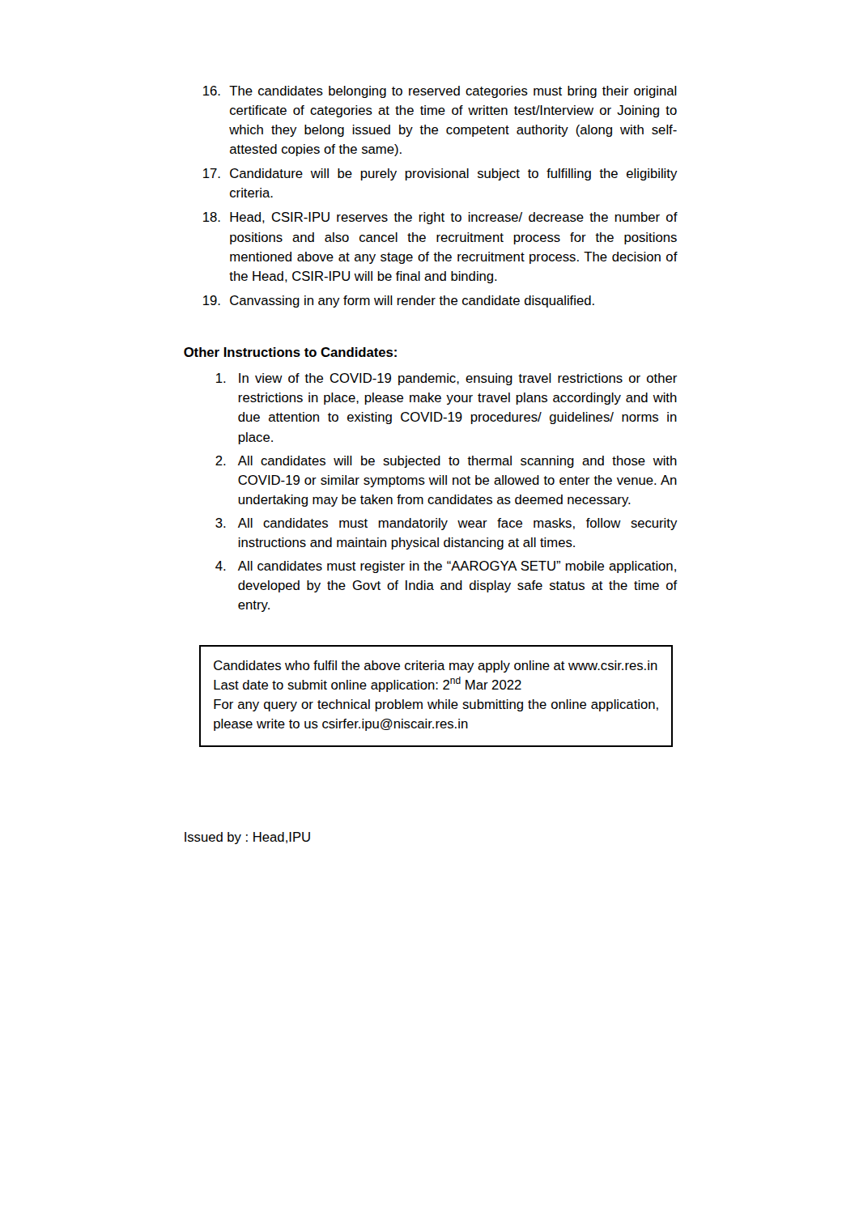The candidates belonging to reserved categories must bring their original certificate of categories at the time of written test/Interview or Joining to which they belong issued by the competent authority (along with self-attested copies of the same).
Candidature will be purely provisional subject to fulfilling the eligibility criteria.
Head, CSIR-IPU reserves the right to increase/ decrease the number of positions and also cancel the recruitment process for the positions mentioned above at any stage of the recruitment process. The decision of the Head, CSIR-IPU will be final and binding.
Canvassing in any form will render the candidate disqualified.
Other Instructions to Candidates:
In view of the COVID-19 pandemic, ensuing travel restrictions or other restrictions in place, please make your travel plans accordingly and with due attention to existing COVID-19 procedures/ guidelines/ norms in place.
All candidates will be subjected to thermal scanning and those with COVID-19 or similar symptoms will not be allowed to enter the venue. An undertaking may be taken from candidates as deemed necessary.
All candidates must mandatorily wear face masks, follow security instructions and maintain physical distancing at all times.
All candidates must register in the “AAROGYA SETU” mobile application, developed by the Govt of India and display safe status at the time of entry.
Candidates who fulfil the above criteria may apply online at www.csir.res.in
Last date to submit online application: 2nd Mar 2022
For any query or technical problem while submitting the online application, please write to us csirfer.ipu@niscair.res.in
Issued by : Head,IPU